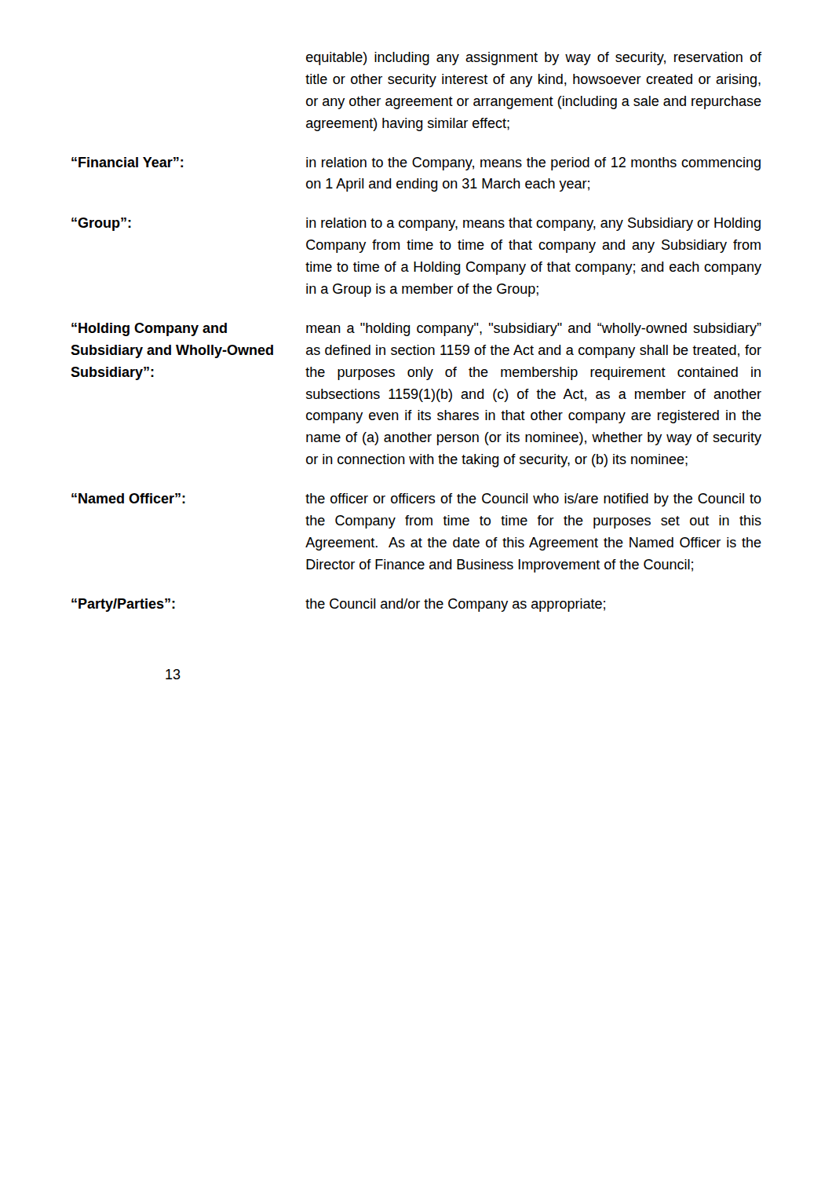| | equitable) including any assignment by way of security, reservation of title or other security interest of any kind, howsoever created or arising, or any other agreement or arrangement (including a sale and repurchase agreement) having similar effect; |
| “Financial Year”: | in relation to the Company, means the period of 12 months commencing on 1 April and ending on 31 March each year; |
| “Group”: | in relation to a company, means that company, any Subsidiary or Holding Company from time to time of that company and any Subsidiary from time to time of a Holding Company of that company; and each company in a Group is a member of the Group; |
| “Holding Company and Subsidiary and Wholly-Owned Subsidiary”: | mean a "holding company", "subsidiary" and “wholly-owned subsidiary” as defined in section 1159 of the Act and a company shall be treated, for the purposes only of the membership requirement contained in subsections 1159(1)(b) and (c) of the Act, as a member of another company even if its shares in that other company are registered in the name of (a) another person (or its nominee), whether by way of security or in connection with the taking of security, or (b) its nominee; |
| “Named Officer”: | the officer or officers of the Council who is/are notified by the Council to the Company from time to time for the purposes set out in this Agreement. As at the date of this Agreement the Named Officer is the Director of Finance and Business Improvement of the Council; |
| “Party/Parties”: | the Council and/or the Company as appropriate; |
13